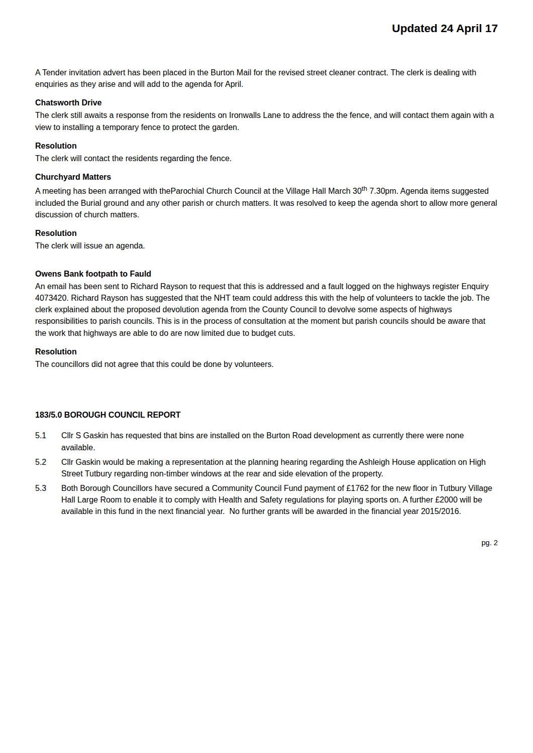Updated 24 April 17
A Tender invitation advert has been placed in the Burton Mail for the revised street cleaner contract. The clerk is dealing with enquiries as they arise and will add to the agenda for April.
Chatsworth Drive
The clerk still awaits a response from the residents on Ironwalls Lane to address the the fence, and will contact them again with a view to installing a temporary fence to protect the garden.
Resolution
The clerk will contact the residents regarding the fence.
Churchyard Matters
A meeting has been arranged with theParochial Church Council at the Village Hall March 30th 7.30pm. Agenda items suggested included the Burial ground and any other parish or church matters. It was resolved to keep the agenda short to allow more general discussion of church matters.
Resolution
The clerk will issue an agenda.
Owens Bank footpath to Fauld
An email has been sent to Richard Rayson to request that this is addressed and a fault logged on the highways register Enquiry 4073420. Richard Rayson has suggested that the NHT team could address this with the help of volunteers to tackle the job. The clerk explained about the proposed devolution agenda from the County Council to devolve some aspects of highways responsibilities to parish councils. This is in the process of consultation at the moment but parish councils should be aware that the work that highways are able to do are now limited due to budget cuts.
Resolution
The councillors did not agree that this could be done by volunteers.
183/5.0 BOROUGH COUNCIL REPORT
5.1 Cllr S Gaskin has requested that bins are installed on the Burton Road development as currently there were none available.
5.2 Cllr Gaskin would be making a representation at the planning hearing regarding the Ashleigh House application on High Street Tutbury regarding non-timber windows at the rear and side elevation of the property.
5.3 Both Borough Councillors have secured a Community Council Fund payment of £1762 for the new floor in Tutbury Village Hall Large Room to enable it to comply with Health and Safety regulations for playing sports on. A further £2000 will be available in this fund in the next financial year. No further grants will be awarded in the financial year 2015/2016.
pg. 2